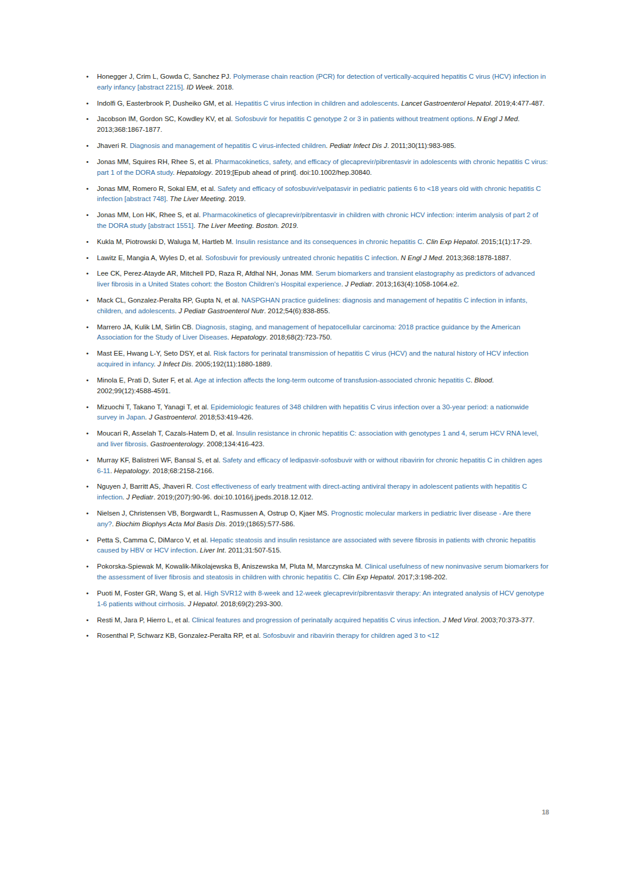Honegger J, Crim L, Gowda C, Sanchez PJ. Polymerase chain reaction (PCR) for detection of vertically-acquired hepatitis C virus (HCV) infection in early infancy [abstract 2215]. ID Week. 2018.
Indolfi G, Easterbrook P, Dusheiko GM, et al. Hepatitis C virus infection in children and adolescents. Lancet Gastroenterol Hepatol. 2019;4:477-487.
Jacobson IM, Gordon SC, Kowdley KV, et al. Sofosbuvir for hepatitis C genotype 2 or 3 in patients without treatment options. N Engl J Med. 2013;368:1867-1877.
Jhaveri R. Diagnosis and management of hepatitis C virus-infected children. Pediatr Infect Dis J. 2011;30(11):983-985.
Jonas MM, Squires RH, Rhee S, et al. Pharmacokinetics, safety, and efficacy of glecaprevir/pibrentasvir in adolescents with chronic hepatitis C virus: part 1 of the DORA study. Hepatology. 2019;[Epub ahead of print]. doi:10.1002/hep.30840.
Jonas MM, Romero R, Sokal EM, et al. Safety and efficacy of sofosbuvir/velpatasvir in pediatric patients 6 to <18 years old with chronic hepatitis C infection [abstract 748]. The Liver Meeting. 2019.
Jonas MM, Lon HK, Rhee S, et al. Pharmacokinetics of glecaprevir/pibrentasvir in children with chronic HCV infection: interim analysis of part 2 of the DORA study [abstract 1551]. The Liver Meeting. Boston. 2019.
Kukla M, Piotrowski D, Waluga M, Hartleb M. Insulin resistance and its consequences in chronic hepatitis C. Clin Exp Hepatol. 2015;1(1):17-29.
Lawitz E, Mangia A, Wyles D, et al. Sofosbuvir for previously untreated chronic hepatitis C infection. N Engl J Med. 2013;368:1878-1887.
Lee CK, Perez-Atayde AR, Mitchell PD, Raza R, Afdhal NH, Jonas MM. Serum biomarkers and transient elastography as predictors of advanced liver fibrosis in a United States cohort: the Boston Children's Hospital experience. J Pediatr. 2013;163(4):1058-1064.e2.
Mack CL, Gonzalez-Peralta RP, Gupta N, et al. NASPGHAN practice guidelines: diagnosis and management of hepatitis C infection in infants, children, and adolescents. J Pediatr Gastroenterol Nutr. 2012;54(6):838-855.
Marrero JA, Kulik LM, Sirlin CB. Diagnosis, staging, and management of hepatocellular carcinoma: 2018 practice guidance by the American Association for the Study of Liver Diseases. Hepatology. 2018;68(2):723-750.
Mast EE, Hwang L-Y, Seto DSY, et al. Risk factors for perinatal transmission of hepatitis C virus (HCV) and the natural history of HCV infection acquired in infancy. J Infect Dis. 2005;192(11):1880-1889.
Minola E, Prati D, Suter F, et al. Age at infection affects the long-term outcome of transfusion-associated chronic hepatitis C. Blood. 2002;99(12):4588-4591.
Mizuochi T, Takano T, Yanagi T, et al. Epidemiologic features of 348 children with hepatitis C virus infection over a 30-year period: a nationwide survey in Japan. J Gastroenterol. 2018;53:419-426.
Moucari R, Asselah T, Cazals-Hatem D, et al. Insulin resistance in chronic hepatitis C: association with genotypes 1 and 4, serum HCV RNA level, and liver fibrosis. Gastroenterology. 2008;134:416-423.
Murray KF, Balistreri WF, Bansal S, et al. Safety and efficacy of ledipasvir-sofosbuvir with or without ribavirin for chronic hepatitis C in children ages 6-11. Hepatology. 2018;68:2158-2166.
Nguyen J, Barritt AS, Jhaveri R. Cost effectiveness of early treatment with direct-acting antiviral therapy in adolescent patients with hepatitis C infection. J Pediatr. 2019;(207):90-96. doi:10.1016/j.jpeds.2018.12.012.
Nielsen J, Christensen VB, Borgwardt L, Rasmussen A, Ostrup O, Kjaer MS. Prognostic molecular markers in pediatric liver disease - Are there any?. Biochim Biophys Acta Mol Basis Dis. 2019;(1865):577-586.
Petta S, Camma C, DiMarco V, et al. Hepatic steatosis and insulin resistance are associated with severe fibrosis in patients with chronic hepatitis caused by HBV or HCV infection. Liver Int. 2011;31:507-515.
Pokorska-Spiewak M, Kowalik-Mikolajewska B, Aniszewska M, Pluta M, Marczynska M. Clinical usefulness of new noninvasive serum biomarkers for the assessment of liver fibrosis and steatosis in children with chronic hepatitis C. Clin Exp Hepatol. 2017;3:198-202.
Puoti M, Foster GR, Wang S, et al. High SVR12 with 8-week and 12-week glecaprevir/pibrentasvir therapy: An integrated analysis of HCV genotype 1-6 patients without cirrhosis. J Hepatol. 2018;69(2):293-300.
Resti M, Jara P, Hierro L, et al. Clinical features and progression of perinatally acquired hepatitis C virus infection. J Med Virol. 2003;70:373-377.
Rosenthal P, Schwarz KB, Gonzalez-Peralta RP, et al. Sofosbuvir and ribavirin therapy for children aged 3 to <12
18